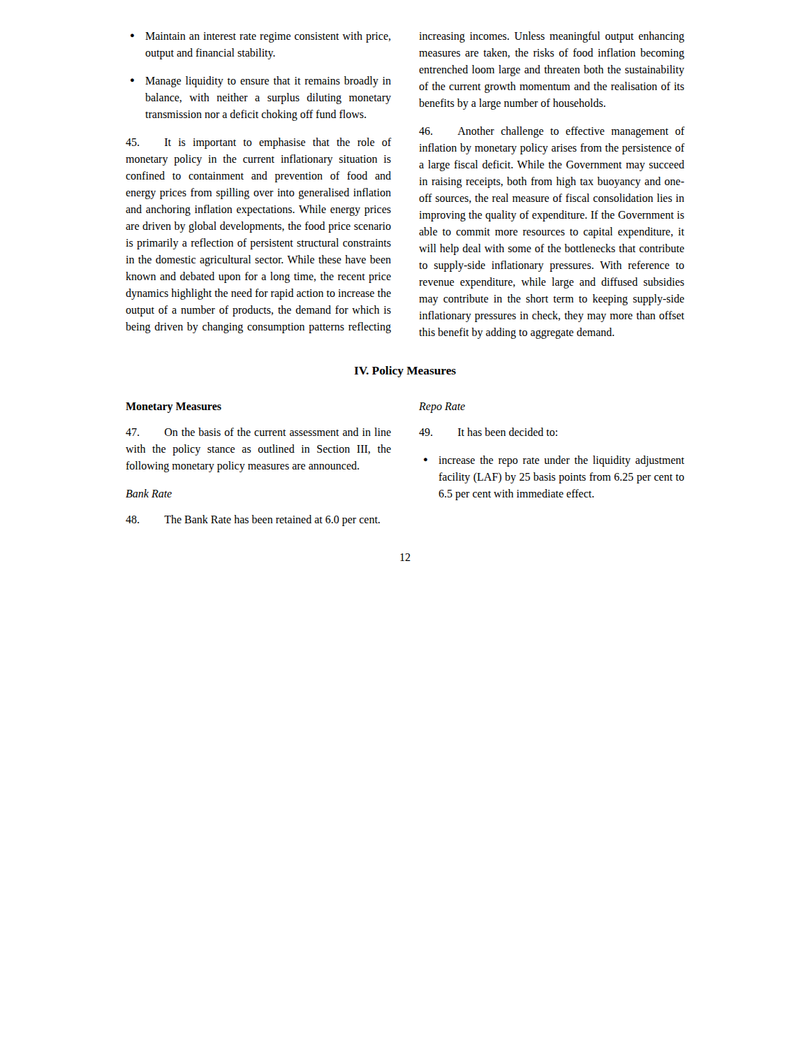Maintain an interest rate regime consistent with price, output and financial stability.
Manage liquidity to ensure that it remains broadly in balance, with neither a surplus diluting monetary transmission nor a deficit choking off fund flows.
45. It is important to emphasise that the role of monetary policy in the current inflationary situation is confined to containment and prevention of food and energy prices from spilling over into generalised inflation and anchoring inflation expectations. While energy prices are driven by global developments, the food price scenario is primarily a reflection of persistent structural constraints in the domestic agricultural sector. While these have been known and debated upon for a long time, the recent price dynamics highlight the need for rapid action to increase the output of a number of products, the demand for which is being driven by changing consumption patterns reflecting increasing incomes. Unless meaningful output enhancing measures are taken, the risks of food inflation becoming entrenched loom large and threaten both the sustainability of the current growth momentum and the realisation of its benefits by a large number of households.
46. Another challenge to effective management of inflation by monetary policy arises from the persistence of a large fiscal deficit. While the Government may succeed in raising receipts, both from high tax buoyancy and one-off sources, the real measure of fiscal consolidation lies in improving the quality of expenditure. If the Government is able to commit more resources to capital expenditure, it will help deal with some of the bottlenecks that contribute to supply-side inflationary pressures. With reference to revenue expenditure, while large and diffused subsidies may contribute in the short term to keeping supply-side inflationary pressures in check, they may more than offset this benefit by adding to aggregate demand.
IV. Policy Measures
Monetary Measures
47. On the basis of the current assessment and in line with the policy stance as outlined in Section III, the following monetary policy measures are announced.
Bank Rate
48. The Bank Rate has been retained at 6.0 per cent.
Repo Rate
49. It has been decided to:
increase the repo rate under the liquidity adjustment facility (LAF) by 25 basis points from 6.25 per cent to 6.5 per cent with immediate effect.
12